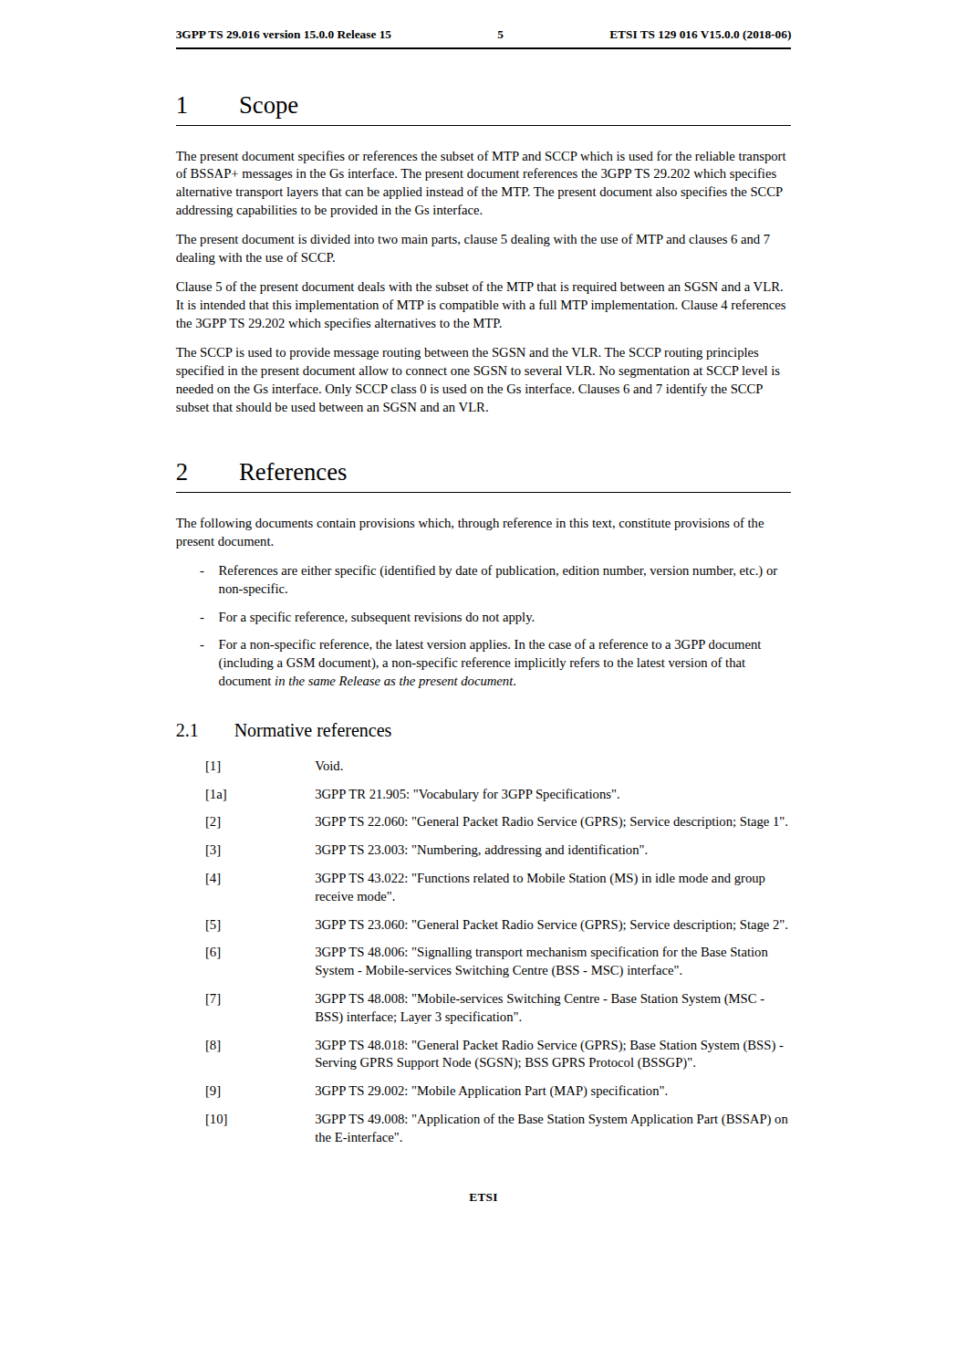3GPP TS 29.016 version 15.0.0 Release 15 5 ETSI TS 129 016 V15.0.0 (2018-06)
1 Scope
The present document specifies or references the subset of MTP and SCCP which is used for the reliable transport of BSSAP+ messages in the Gs interface. The present document references the 3GPP TS 29.202 which specifies alternative transport layers that can be applied instead of the MTP. The present document also specifies the SCCP addressing capabilities to be provided in the Gs interface.
The present document is divided into two main parts, clause 5 dealing with the use of MTP and clauses 6 and 7 dealing with the use of SCCP.
Clause 5 of the present document deals with the subset of the MTP that is required between an SGSN and a VLR. It is intended that this implementation of MTP is compatible with a full MTP implementation. Clause 4 references the 3GPP TS 29.202 which specifies alternatives to the MTP.
The SCCP is used to provide message routing between the SGSN and the VLR. The SCCP routing principles specified in the present document allow to connect one SGSN to several VLR. No segmentation at SCCP level is needed on the Gs interface. Only SCCP class 0 is used on the Gs interface. Clauses 6 and 7 identify the SCCP subset that should be used between an SGSN and an VLR.
2 References
The following documents contain provisions which, through reference in this text, constitute provisions of the present document.
References are either specific (identified by date of publication, edition number, version number, etc.) or non-specific.
For a specific reference, subsequent revisions do not apply.
For a non-specific reference, the latest version applies. In the case of a reference to a 3GPP document (including a GSM document), a non-specific reference implicitly refers to the latest version of that document in the same Release as the present document.
2.1 Normative references
[1]
Void.
[1a]
3GPP TR 21.905: "Vocabulary for 3GPP Specifications".
[2]
3GPP TS 22.060: "General Packet Radio Service (GPRS); Service description; Stage 1".
[3]
3GPP TS 23.003: "Numbering, addressing and identification".
[4]
3GPP TS 43.022: "Functions related to Mobile Station (MS) in idle mode and group receive mode".
[5]
3GPP TS 23.060: "General Packet Radio Service (GPRS); Service description; Stage 2".
[6]
3GPP TS 48.006: "Signalling transport mechanism specification for the Base Station System - Mobile-services Switching Centre (BSS - MSC) interface".
[7]
3GPP TS 48.008: "Mobile-services Switching Centre - Base Station System (MSC - BSS) interface; Layer 3 specification".
[8]
3GPP TS 48.018: "General Packet Radio Service (GPRS); Base Station System (BSS) - Serving GPRS Support Node (SGSN); BSS GPRS Protocol (BSSGP)".
[9]
3GPP TS 29.002: "Mobile Application Part (MAP) specification".
[10]
3GPP TS 49.008: "Application of the Base Station System Application Part (BSSAP) on the E-interface".
ETSI